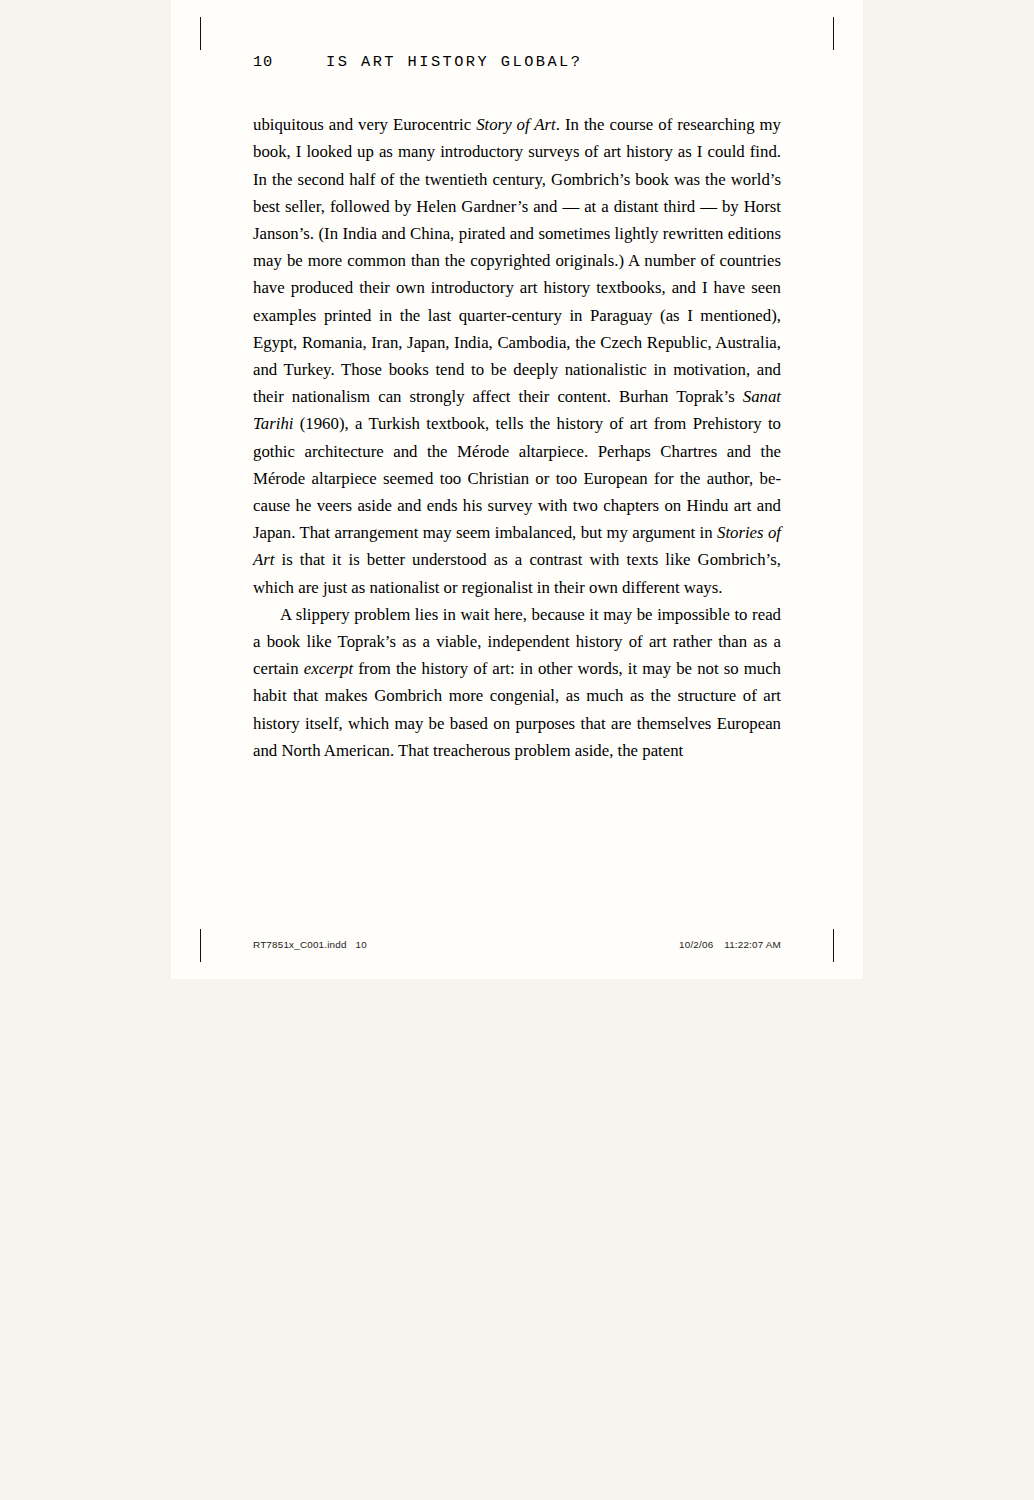10 Is Art History Global?
ubiquitous and very Eurocentric Story of Art. In the course of researching my book, I looked up as many introductory surveys of art history as I could find. In the second half of the twentieth century, Gombrich’s book was the world’s best seller, followed by Helen Gardner’s and — at a distant third — by Horst Janson’s. (In India and China, pirated and sometimes lightly rewritten editions may be more common than the copyrighted originals.) A number of countries have produced their own introductory art history textbooks, and I have seen examples printed in the last quarter-century in Paraguay (as I mentioned), Egypt, Romania, Iran, Japan, India, Cambodia, the Czech Republic, Australia, and Turkey. Those books tend to be deeply nationalistic in motivation, and their nationalism can strongly affect their content. Burhan Toprak’s Sanat Tarihi (1960), a Turkish textbook, tells the history of art from Prehistory to gothic architecture and the Mérode altarpiece. Perhaps Chartres and the Mérode altarpiece seemed too Christian or too European for the author, because he veers aside and ends his survey with two chapters on Hindu art and Japan. That arrangement may seem imbalanced, but my argument in Stories of Art is that it is better understood as a contrast with texts like Gombrich’s, which are just as nationalist or regionalist in their own different ways.
A slippery problem lies in wait here, because it may be impossible to read a book like Toprak’s as a viable, independent history of art rather than as a certain excerpt from the history of art: in other words, it may be not so much habit that makes Gombrich more congenial, as much as the structure of art history itself, which may be based on purposes that are themselves European and North American. That treacherous problem aside, the patent
RT7851x_C001.indd 10
10/2/0611:22:07 AM